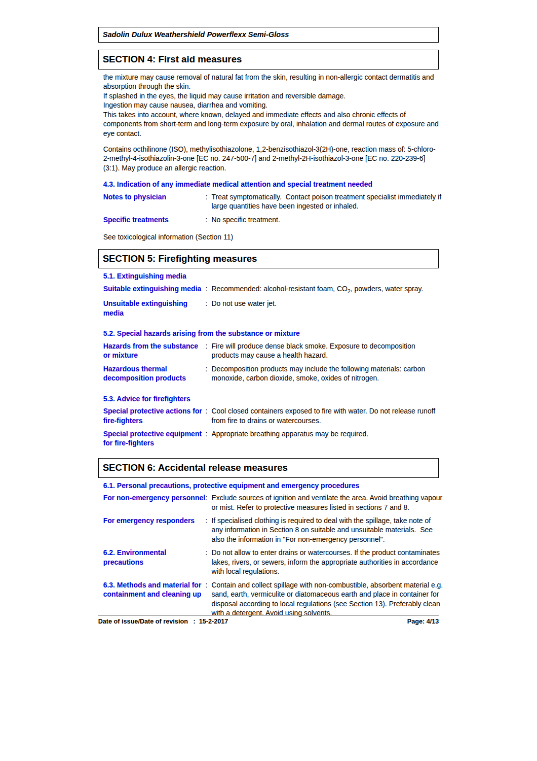Sadolin Dulux Weathershield Powerflexx Semi-Gloss
SECTION 4: First aid measures
the mixture may cause removal of natural fat from the skin, resulting in non-allergic contact dermatitis and absorption through the skin.
If splashed in the eyes, the liquid may cause irritation and reversible damage.
Ingestion may cause nausea, diarrhea and vomiting.
This takes into account, where known, delayed and immediate effects and also chronic effects of components from short-term and long-term exposure by oral, inhalation and dermal routes of exposure and eye contact.
Contains octhilinone (ISO), methylisothiazolone, 1,2-benzisothiazol-3(2H)-one, reaction mass of: 5-chloro-2-methyl-4-isothiazolin-3-one [EC no. 247-500-7] and 2-methyl-2H-isothiazol-3-one [EC no. 220-239-6] (3:1). May produce an allergic reaction.
4.3. Indication of any immediate medical attention and special treatment needed
| Notes to physician | : | Treat symptomatically. Contact poison treatment specialist immediately if large quantities have been ingested or inhaled. |
| Specific treatments | : | No specific treatment. |
See toxicological information (Section 11)
SECTION 5: Firefighting measures
5.1. Extinguishing media
| Suitable extinguishing media | : | Recommended: alcohol-resistant foam, CO 2 , powders, water spray. |
| Unsuitable extinguishing media | : | Do not use water jet. |
5.2. Special hazards arising from the substance or mixture
| Hazards from the substance or mixture | : | Fire will produce dense black smoke. Exposure to decomposition products may cause a health hazard. |
| Hazardous thermal decomposition products | : | Decomposition products may include the following materials: carbon monoxide, carbon dioxide, smoke, oxides of nitrogen. |
5.3. Advice for firefighters
| Special protective actions for fire-fighters | : | Cool closed containers exposed to fire with water. Do not release runoff from fire to drains or watercourses. |
| Special protective equipment for fire-fighters | : | Appropriate breathing apparatus may be required. |
SECTION 6: Accidental release measures
6.1. Personal precautions, protective equipment and emergency procedures
| For non-emergency personnel | : | Exclude sources of ignition and ventilate the area. Avoid breathing vapour or mist. Refer to protective measures listed in sections 7 and 8. |
| For emergency responders | : | If specialised clothing is required to deal with the spillage, take note of any information in Section 8 on suitable and unsuitable materials. See also the information in "For non-emergency personnel". |
| 6.2. Environmental precautions | : | Do not allow to enter drains or watercourses. If the product contaminates lakes, rivers, or sewers, inform the appropriate authorities in accordance with local regulations. |
| 6.3. Methods and material for containment and cleaning up | : | Contain and collect spillage with non-combustible, absorbent material e.g. sand, earth, vermiculite or diatomaceous earth and place in container for disposal according to local regulations (see Section 13). Preferably clean with a detergent. Avoid using solvents. |
Date of issue/Date of revision : 15-2-2017 Page: 4/13